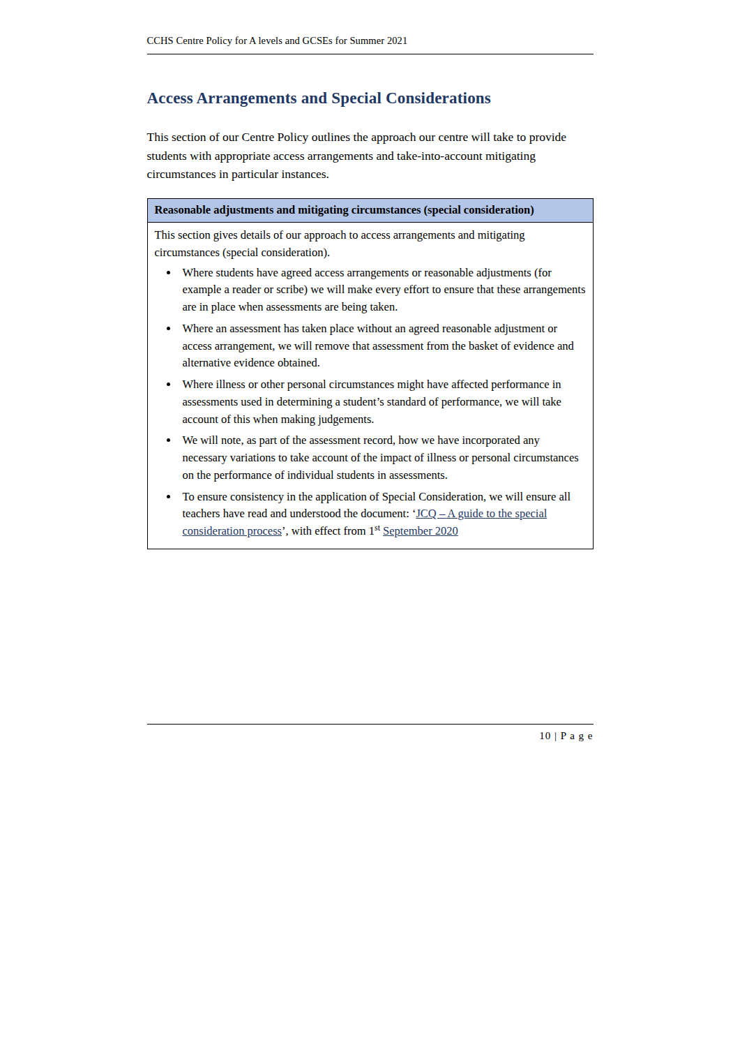CCHS Centre Policy for A levels and GCSEs for Summer 2021
Access Arrangements and Special Considerations
This section of our Centre Policy outlines the approach our centre will take to provide students with appropriate access arrangements and take-into-account mitigating circumstances in particular instances.
| Reasonable adjustments and mitigating circumstances (special consideration) |
| --- |
| This section gives details of our approach to access arrangements and mitigating circumstances (special consideration). Where students have agreed access arrangements or reasonable adjustments (for example a reader or scribe) we will make every effort to ensure that these arrangements are in place when assessments are being taken. Where an assessment has taken place without an agreed reasonable adjustment or access arrangement, we will remove that assessment from the basket of evidence and alternative evidence obtained. Where illness or other personal circumstances might have affected performance in assessments used in determining a student’s standard of performance, we will take account of this when making judgements. We will note, as part of the assessment record, how we have incorporated any necessary variations to take account of the impact of illness or personal circumstances on the performance of individual students in assessments. To ensure consistency in the application of Special Consideration, we will ensure all teachers have read and understood the document: ‘ JCQ – A guide to the special consideration process ’, with effect from 1 st September 2020 |
10 | P a g e